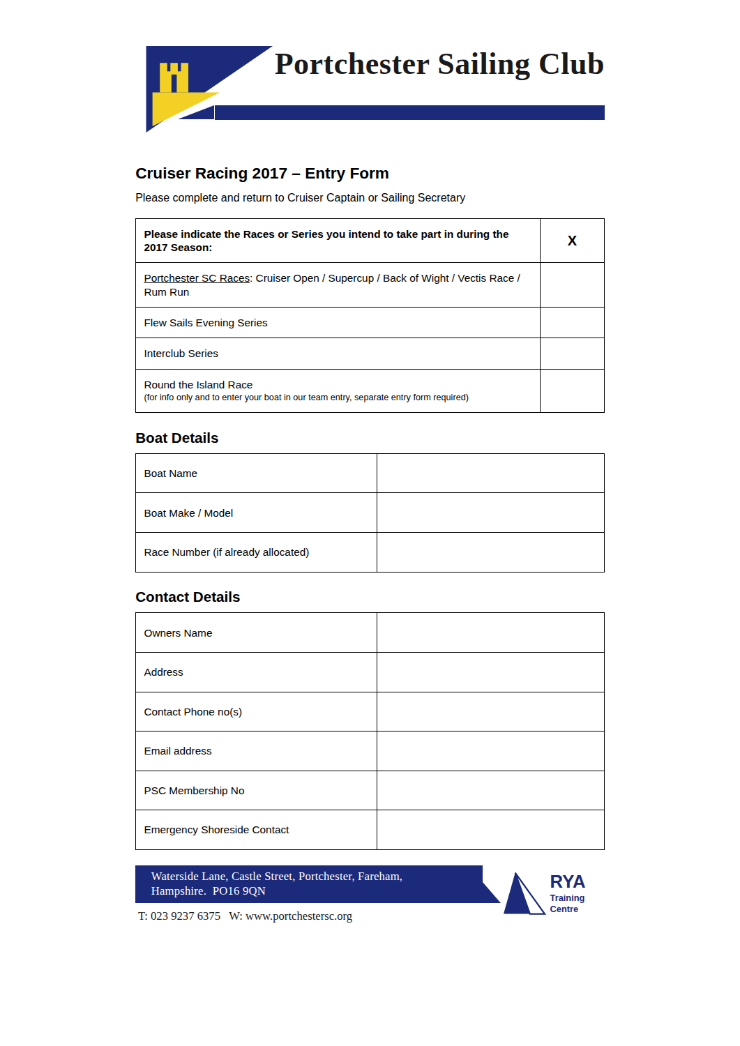Portchester Sailing Club
Cruiser Racing 2017 – Entry Form
Please complete and return to Cruiser Captain or Sailing Secretary
| Please indicate the Races or Series you intend to take part in during the 2017 Season: | X |
| Portchester SC Races : Cruiser Open / Supercup / Back of Wight / Vectis Race / Rum Run | |
| Flew Sails Evening Series | |
| Interclub Series | |
| Round the Island Race (for info only and to enter your boat in our team entry, separate entry form required) | |
Boat Details
| Boat Name | |
| Boat Make / Model | |
| Race Number (if already allocated) | |
Contact Details
| Owners Name | |
| Address | |
| Contact Phone no(s) | |
| Email address | |
| PSC Membership No | |
| Emergency Shoreside Contact | |
Waterside Lane, Castle Street, Portchester, Fareham, Hampshire. PO16 9QN
T: 023 9237 6375 W: www.portchestersc.org
RYA Training Centre